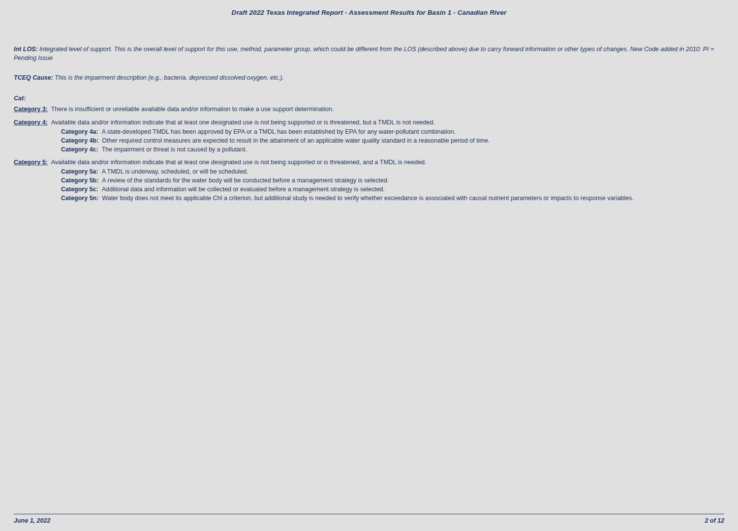Draft 2022 Texas Integrated Report - Assessment Results for Basin 1 - Canadian River
Int LOS: Integrated level of support. This is the overall level of support for this use, method, parameter group, which could be different from the LOS (described above) due to carry forward information or other types of changes. New Code added in 2010: PI = Pending Issue
TCEQ Cause: This is the impairment description (e.g., bacteria, depressed dissolved oxygen, etc.).
Cat:
Category 3: There is insufficient or unreliable available data and/or information to make a use support determination.
Category 4: Available data and/or information indicate that at least one designated use is not being supported or is threatened, but a TMDL is not needed.
Category 4a: A state-developed TMDL has been approved by EPA or a TMDL has been established by EPA for any water-pollutant combination.
Category 4b: Other required control measures are expected to result in the attainment of an applicable water quality standard in a reasonable period of time.
Category 4c: The impairment or threat is not caused by a pollutant.
Category 5: Available data and/or information indicate that at least one designated use is not being supported or is threatened, and a TMDL is needed.
Category 5a: A TMDL is underway, scheduled, or will be scheduled.
Category 5b: A review of the standards for the water body will be conducted before a management strategy is selected.
Category 5c: Additional data and information will be collected or evaluated before a management strategy is selected.
Category 5n: Water body does not meet its applicable Chl a criterion, but additional study is needed to verify whether exceedance is associated with causal nutrient parameters or impacts to response variables.
June 1, 2022 2 of 12